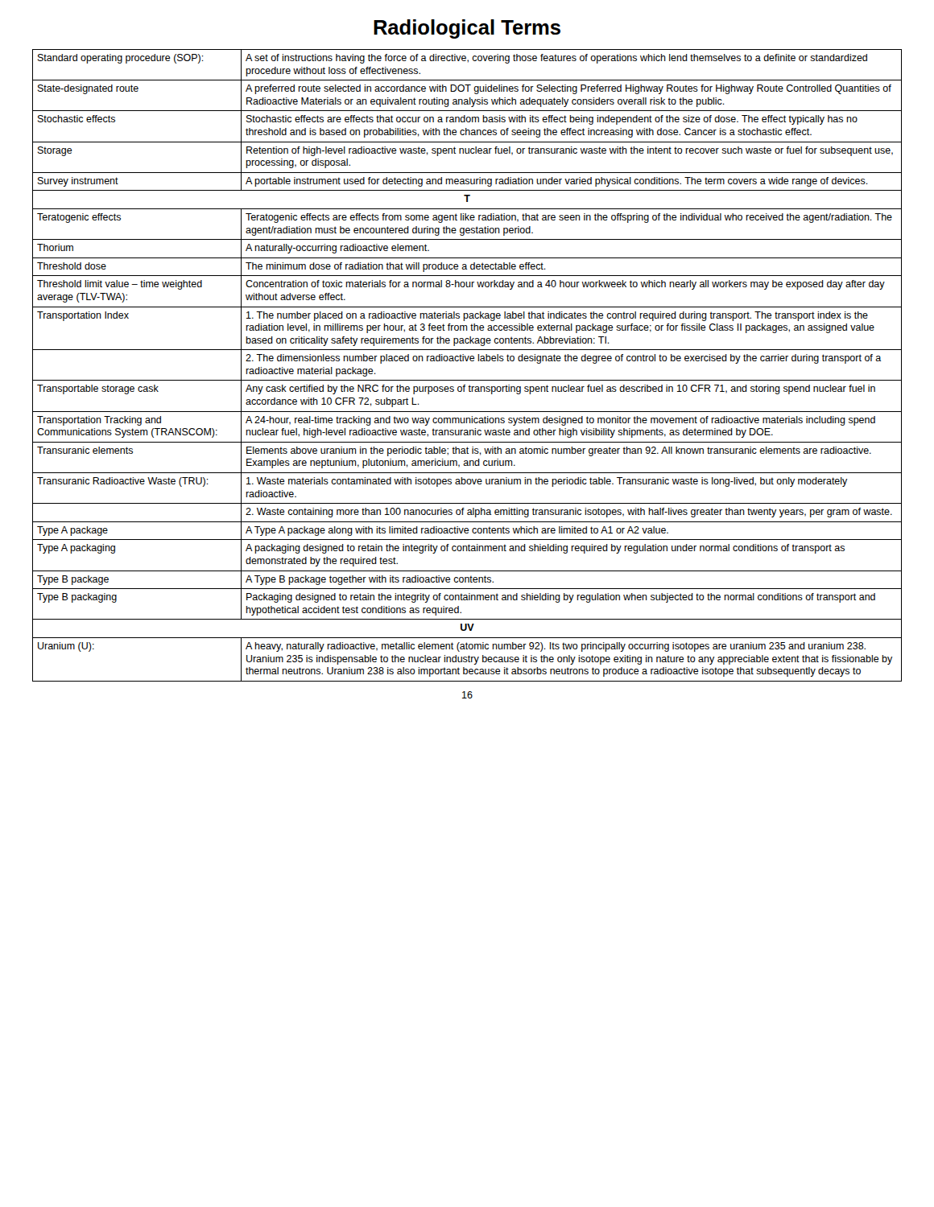Radiological Terms
| Standard operating procedure (SOP): | A set of instructions having the force of a directive, covering those features of operations which lend themselves to a definite or standardized procedure without loss of effectiveness. |
| State-designated route | A preferred route selected in accordance with DOT guidelines for Selecting Preferred Highway Routes for Highway Route Controlled Quantities of Radioactive Materials or an equivalent routing analysis which adequately considers overall risk to the public. |
| Stochastic effects | Stochastic effects are effects that occur on a random basis with its effect being independent of the size of dose. The effect typically has no threshold and is based on probabilities, with the chances of seeing the effect increasing with dose. Cancer is a stochastic effect. |
| Storage | Retention of high-level radioactive waste, spent nuclear fuel, or transuranic waste with the intent to recover such waste or fuel for subsequent use, processing, or disposal. |
| Survey instrument | A portable instrument used for detecting and measuring radiation under varied physical conditions. The term covers a wide range of devices. |
| T |
| Teratogenic effects | Teratogenic effects are effects from some agent like radiation, that are seen in the offspring of the individual who received the agent/radiation. The agent/radiation must be encountered during the gestation period. |
| Thorium | A naturally-occurring radioactive element. |
| Threshold dose | The minimum dose of radiation that will produce a detectable effect. |
| Threshold limit value – time weighted average (TLV-TWA): | Concentration of toxic materials for a normal 8-hour workday and a 40 hour workweek to which nearly all workers may be exposed day after day without adverse effect. |
| Transportation Index | 1. The number placed on a radioactive materials package label that indicates the control required during transport. The transport index is the radiation level, in millirems per hour, at 3 feet from the accessible external package surface; or for fissile Class II packages, an assigned value based on criticality safety requirements for the package contents. Abbreviation: TI. |
| | 2. The dimensionless number placed on radioactive labels to designate the degree of control to be exercised by the carrier during transport of a radioactive material package. |
| Transportable storage cask | Any cask certified by the NRC for the purposes of transporting spent nuclear fuel as described in 10 CFR 71, and storing spend nuclear fuel in accordance with 10 CFR 72, subpart L. |
| Transportation Tracking and Communications System (TRANSCOM): | A 24-hour, real-time tracking and two way communications system designed to monitor the movement of radioactive materials including spend nuclear fuel, high-level radioactive waste, transuranic waste and other high visibility shipments, as determined by DOE. |
| Transuranic elements | Elements above uranium in the periodic table; that is, with an atomic number greater than 92. All known transuranic elements are radioactive. Examples are neptunium, plutonium, americium, and curium. |
| Transuranic Radioactive Waste (TRU): | 1. Waste materials contaminated with isotopes above uranium in the periodic table. Transuranic waste is long-lived, but only moderately radioactive. |
| | 2. Waste containing more than 100 nanocuries of alpha emitting transuranic isotopes, with half-lives greater than twenty years, per gram of waste. |
| Type A package | A Type A package along with its limited radioactive contents which are limited to A1 or A2 value. |
| Type A packaging | A packaging designed to retain the integrity of containment and shielding required by regulation under normal conditions of transport as demonstrated by the required test. |
| Type B package | A Type B package together with its radioactive contents. |
| Type B packaging | Packaging designed to retain the integrity of containment and shielding by regulation when subjected to the normal conditions of transport and hypothetical accident test conditions as required. |
| UV |
| Uranium (U): | A heavy, naturally radioactive, metallic element (atomic number 92). Its two principally occurring isotopes are uranium 235 and uranium 238. Uranium 235 is indispensable to the nuclear industry because it is the only isotope exiting in nature to any appreciable extent that is fissionable by thermal neutrons. Uranium 238 is also important because it absorbs neutrons to produce a radioactive isotope that subsequently decays to |
16